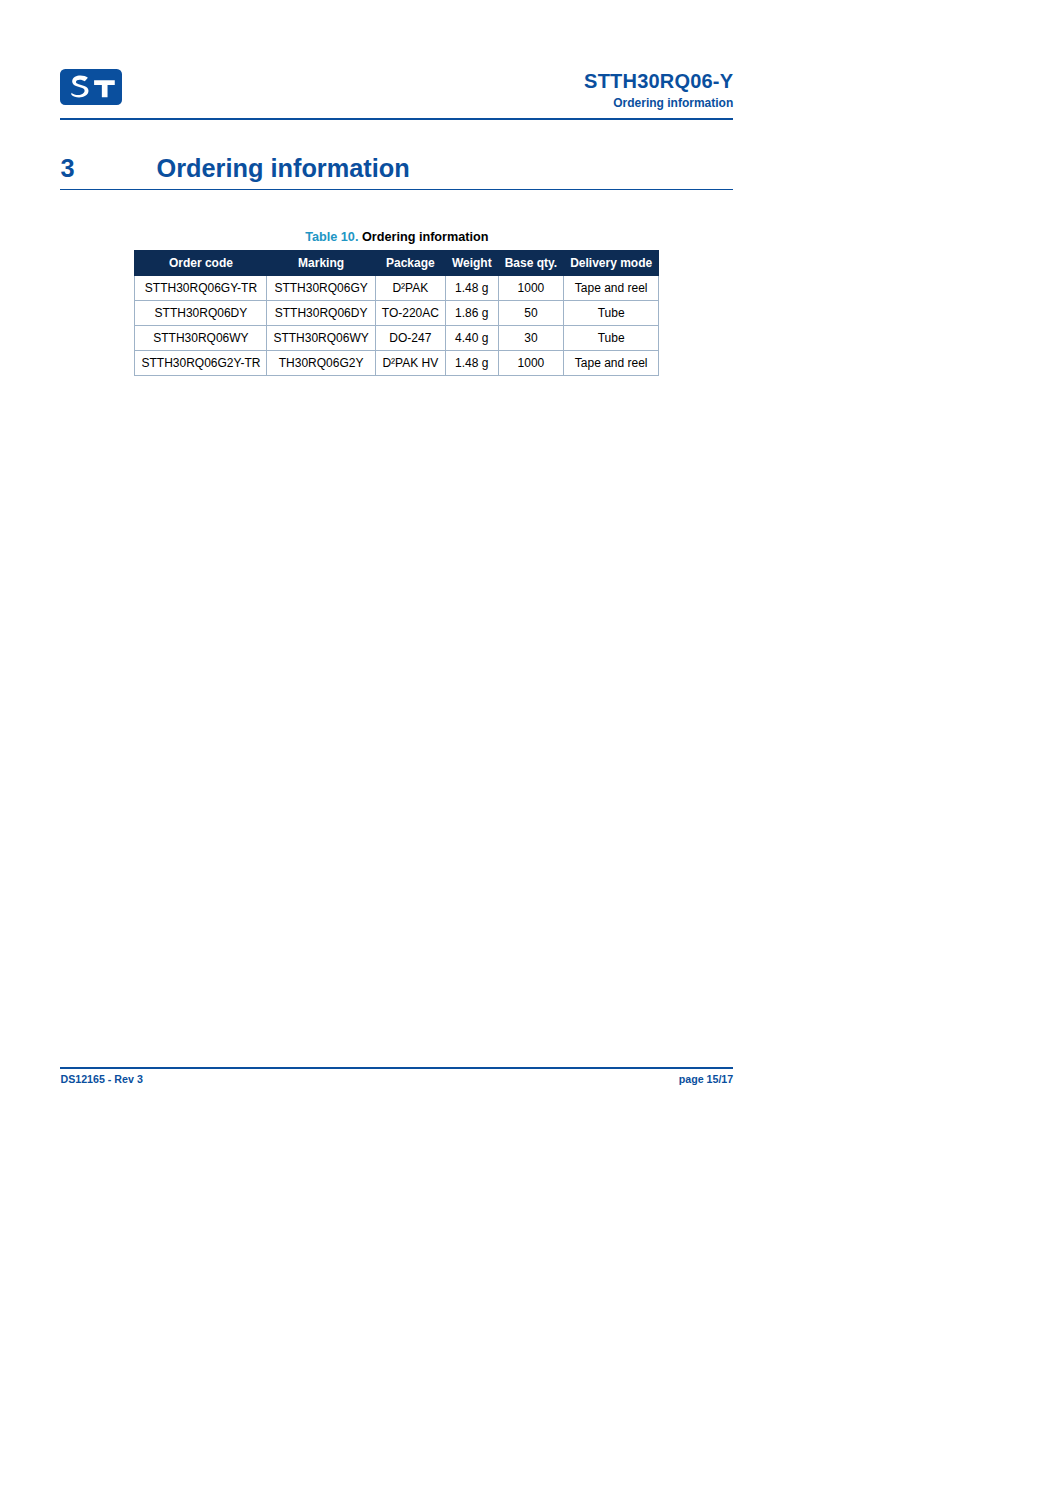STTH30RQ06-Y
Ordering information
3
Ordering information
Table 10. Ordering information
| Order code | Marking | Package | Weight | Base qty. | Delivery mode |
| --- | --- | --- | --- | --- | --- |
| STTH30RQ06GY-TR | STTH30RQ06GY | D²PAK | 1.48 g | 1000 | Tape and reel |
| STTH30RQ06DY | STTH30RQ06DY | TO-220AC | 1.86 g | 50 | Tube |
| STTH30RQ06WY | STTH30RQ06WY | DO-247 | 4.40 g | 30 | Tube |
| STTH30RQ06G2Y-TR | TH30RQ06G2Y | D²PAK HV | 1.48 g | 1000 | Tape and reel |
DS12165 - Rev 3
page 15/17